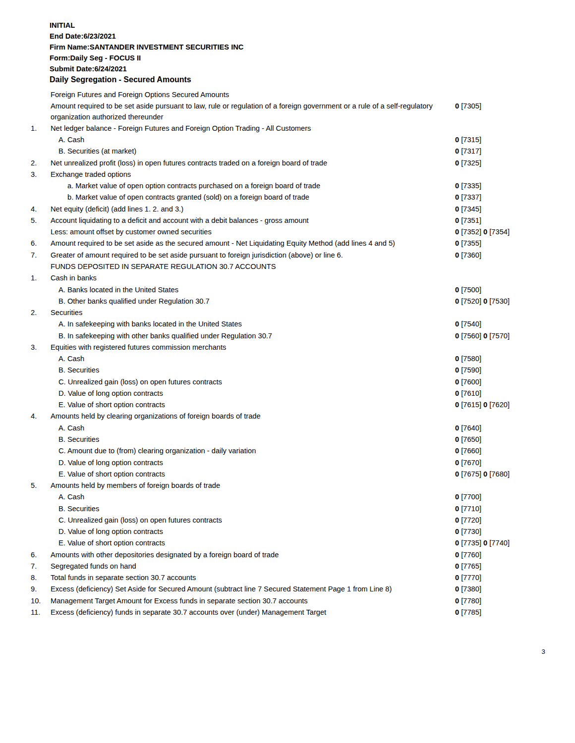INITIAL
End Date:6/23/2021
Firm Name:SANTANDER INVESTMENT SECURITIES INC
Form:Daily Seg - FOCUS II
Submit Date:6/24/2021
Daily Segregation - Secured Amounts
| | Foreign Futures and Foreign Options Secured Amounts | |
| | Amount required to be set aside pursuant to law, rule or regulation of a foreign government or a rule of a self-regulatory organization authorized thereunder | 0 [7305] |
| 1. | Net ledger balance - Foreign Futures and Foreign Option Trading - All Customers | |
| | A. Cash | 0 [7315] |
| | B. Securities (at market) | 0 [7317] |
| 2. | Net unrealized profit (loss) in open futures contracts traded on a foreign board of trade | 0 [7325] |
| 3. | Exchange traded options | |
| | a. Market value of open option contracts purchased on a foreign board of trade | 0 [7335] |
| | b. Market value of open contracts granted (sold) on a foreign board of trade | 0 [7337] |
| 4. | Net equity (deficit) (add lines 1. 2. and 3.) | 0 [7345] |
| 5. | Account liquidating to a deficit and account with a debit balances - gross amount | 0 [7351] |
| | Less: amount offset by customer owned securities | 0 [7352] 0 [7354] |
| 6. | Amount required to be set aside as the secured amount - Net Liquidating Equity Method (add lines 4 and 5) | 0 [7355] |
| 7. | Greater of amount required to be set aside pursuant to foreign jurisdiction (above) or line 6. | 0 [7360] |
| | FUNDS DEPOSITED IN SEPARATE REGULATION 30.7 ACCOUNTS | |
| 1. | Cash in banks | |
| | A. Banks located in the United States | 0 [7500] |
| | B. Other banks qualified under Regulation 30.7 | 0 [7520] 0 [7530] |
| 2. | Securities | |
| | A. In safekeeping with banks located in the United States | 0 [7540] |
| | B. In safekeeping with other banks qualified under Regulation 30.7 | 0 [7560] 0 [7570] |
| 3. | Equities with registered futures commission merchants | |
| | A. Cash | 0 [7580] |
| | B. Securities | 0 [7590] |
| | C. Unrealized gain (loss) on open futures contracts | 0 [7600] |
| | D. Value of long option contracts | 0 [7610] |
| | E. Value of short option contracts | 0 [7615] 0 [7620] |
| 4. | Amounts held by clearing organizations of foreign boards of trade | |
| | A. Cash | 0 [7640] |
| | B. Securities | 0 [7650] |
| | C. Amount due to (from) clearing organization - daily variation | 0 [7660] |
| | D. Value of long option contracts | 0 [7670] |
| | E. Value of short option contracts | 0 [7675] 0 [7680] |
| 5. | Amounts held by members of foreign boards of trade | |
| | A. Cash | 0 [7700] |
| | B. Securities | 0 [7710] |
| | C. Unrealized gain (loss) on open futures contracts | 0 [7720] |
| | D. Value of long option contracts | 0 [7730] |
| | E. Value of short option contracts | 0 [7735] 0 [7740] |
| 6. | Amounts with other depositories designated by a foreign board of trade | 0 [7760] |
| 7. | Segregated funds on hand | 0 [7765] |
| 8. | Total funds in separate section 30.7 accounts | 0 [7770] |
| 9. | Excess (deficiency) Set Aside for Secured Amount (subtract line 7 Secured Statement Page 1 from Line 8) | 0 [7380] |
| 10. | Management Target Amount for Excess funds in separate section 30.7 accounts | 0 [7780] |
| 11. | Excess (deficiency) funds in separate 30.7 accounts over (under) Management Target | 0 [7785] |
3